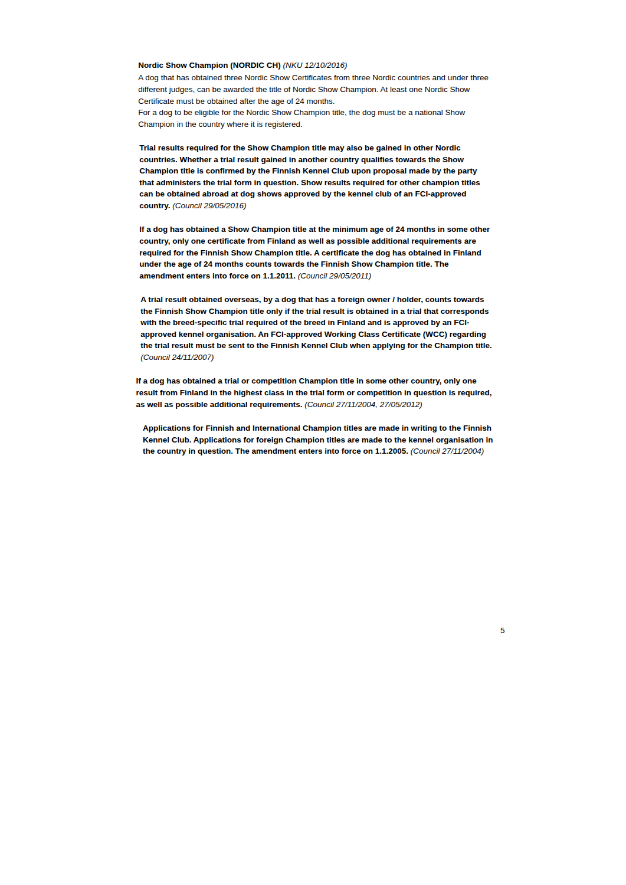Nordic Show Champion (NORDIC CH)
(NKU 12/10/2016)
A dog that has obtained three Nordic Show Certificates from three Nordic countries and under three different judges, can be awarded the title of Nordic Show Champion. At least one Nordic Show Certificate must be obtained after the age of 24 months.
For a dog to be eligible for the Nordic Show Champion title, the dog must be a national Show Champion in the country where it is registered.
Trial results required for the Show Champion title may also be gained in other Nordic countries. Whether a trial result gained in another country qualifies towards the Show Champion title is confirmed by the Finnish Kennel Club upon proposal made by the party that administers the trial form in question. Show results required for other champion titles can be obtained abroad at dog shows approved by the kennel club of an FCI-approved country. (Council 29/05/2016)
If a dog has obtained a Show Champion title at the minimum age of 24 months in some other country, only one certificate from Finland as well as possible additional requirements are required for the Finnish Show Champion title. A certificate the dog has obtained in Finland under the age of 24 months counts towards the Finnish Show Champion title. The amendment enters into force on 1.1.2011. (Council 29/05/2011)
A trial result obtained overseas, by a dog that has a foreign owner / holder, counts towards the Finnish Show Champion title only if the trial result is obtained in a trial that corresponds with the breed-specific trial required of the breed in Finland and is approved by an FCI-approved kennel organisation. An FCI-approved Working Class Certificate (WCC) regarding the trial result must be sent to the Finnish Kennel Club when applying for the Champion title. (Council 24/11/2007)
If a dog has obtained a trial or competition Champion title in some other country, only one result from Finland in the highest class in the trial form or competition in question is required, as well as possible additional requirements. (Council 27/11/2004, 27/05/2012)
Applications for Finnish and International Champion titles are made in writing to the Finnish Kennel Club. Applications for foreign Champion titles are made to the kennel organisation in the country in question. The amendment enters into force on 1.1.2005. (Council 27/11/2004)
5